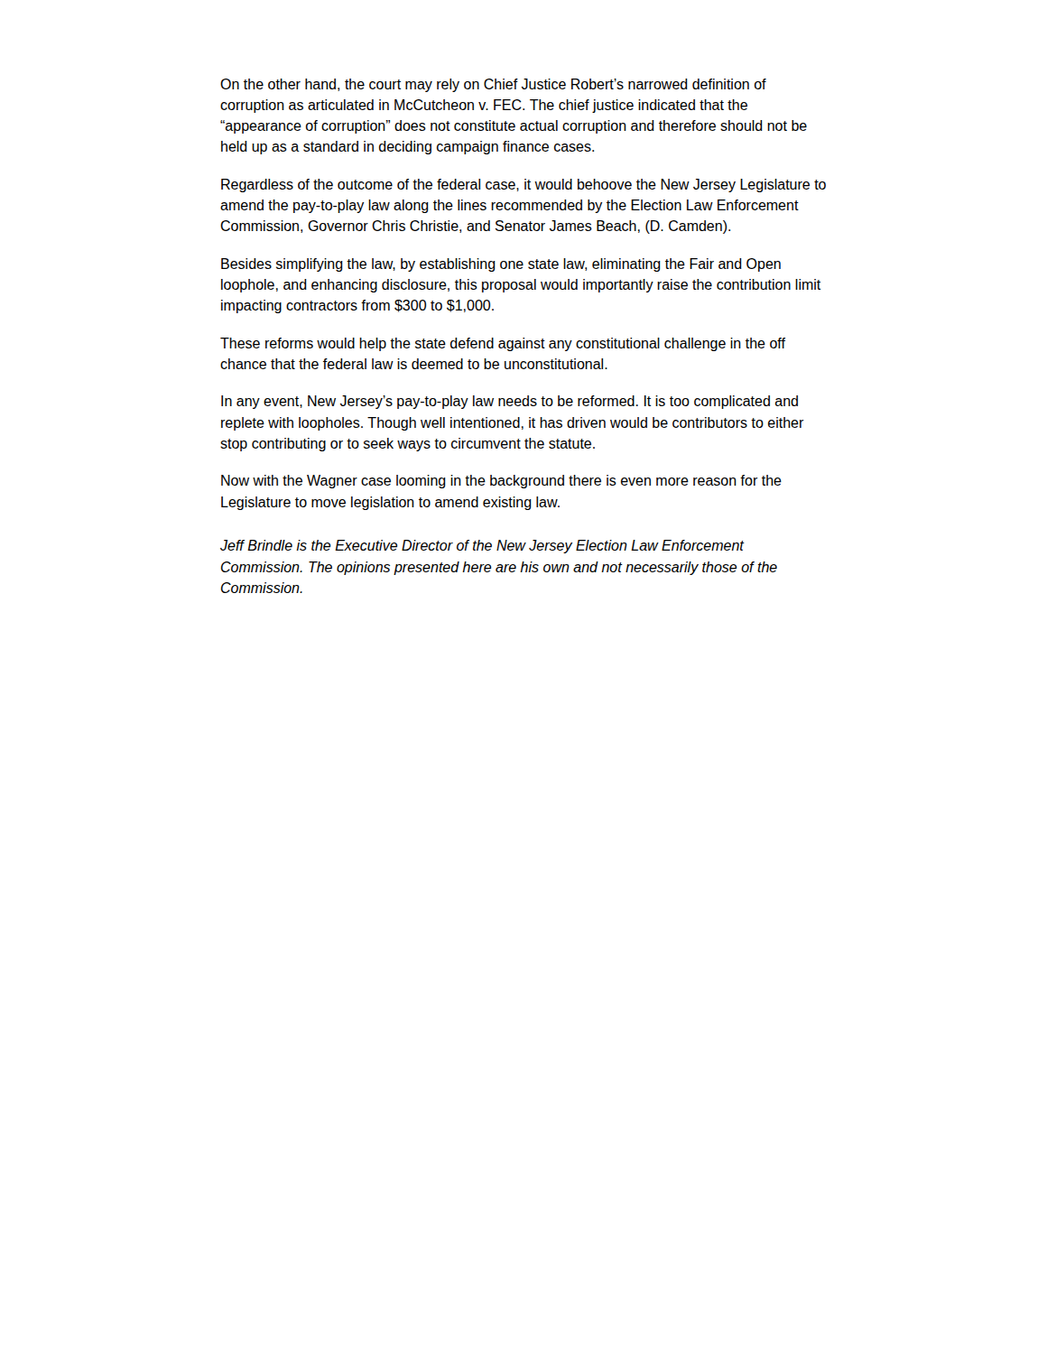On the other hand, the court may rely on Chief Justice Robert’s narrowed definition of corruption as articulated in McCutcheon v. FEC. The chief justice indicated that the “appearance of corruption” does not constitute actual corruption and therefore should not be held up as a standard in deciding campaign finance cases.
Regardless of the outcome of the federal case, it would behoove the New Jersey Legislature to amend the pay-to-play law along the lines recommended by the Election Law Enforcement Commission, Governor Chris Christie, and Senator James Beach, (D. Camden).
Besides simplifying the law, by establishing one state law, eliminating the Fair and Open loophole, and enhancing disclosure, this proposal would importantly raise the contribution limit impacting contractors from $300 to $1,000.
These reforms would help the state defend against any constitutional challenge in the off chance that the federal law is deemed to be unconstitutional.
In any event, New Jersey’s pay-to-play law needs to be reformed. It is too complicated and replete with loopholes. Though well intentioned, it has driven would be contributors to either stop contributing or to seek ways to circumvent the statute.
Now with the Wagner case looming in the background there is even more reason for the Legislature to move legislation to amend existing law.
Jeff Brindle is the Executive Director of the New Jersey Election Law Enforcement Commission. The opinions presented here are his own and not necessarily those of the Commission.